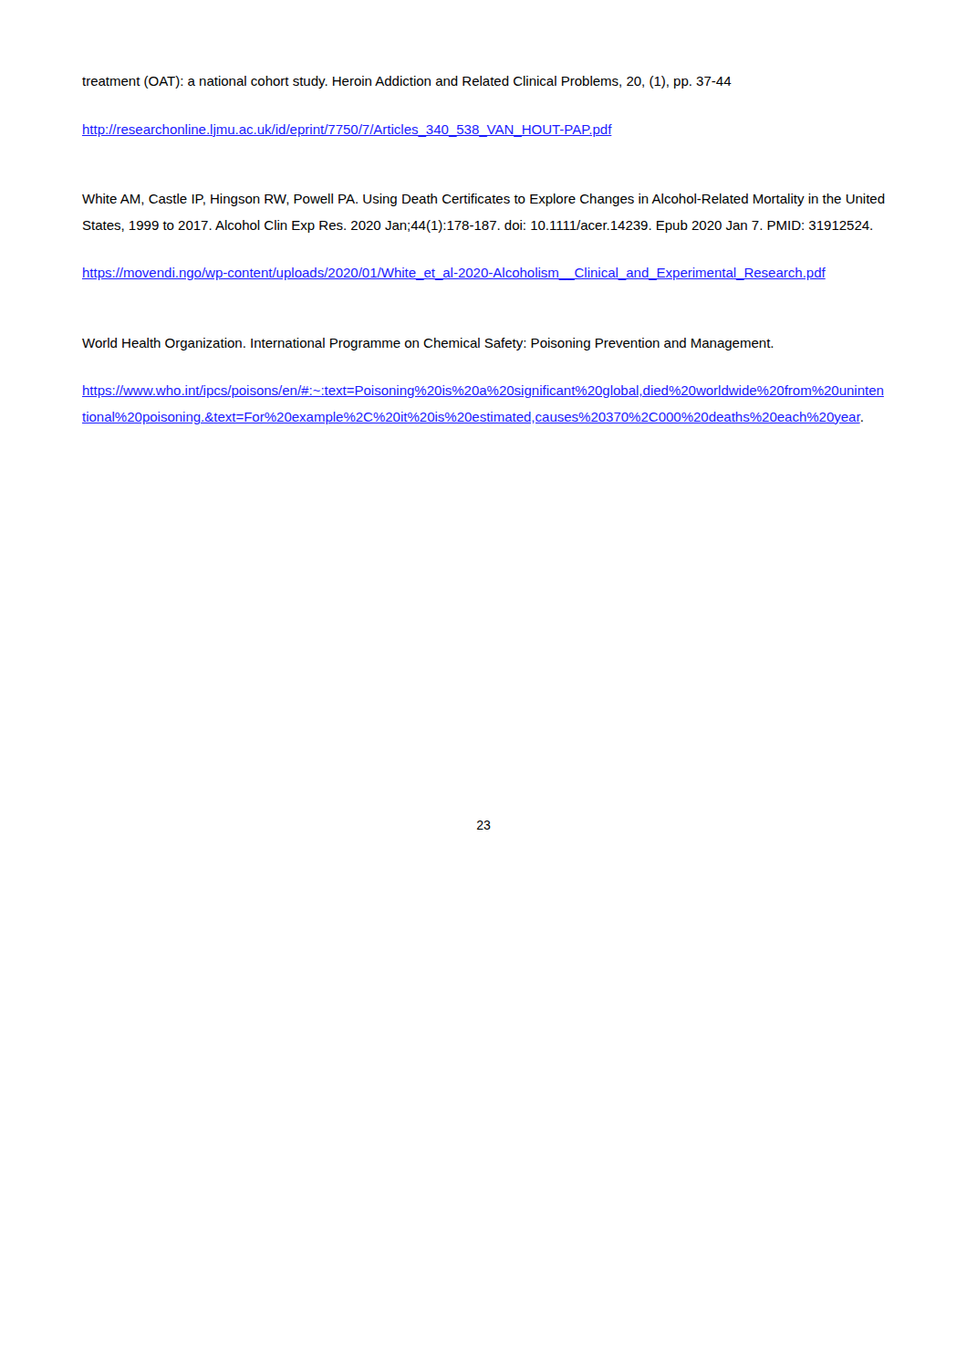treatment (OAT): a national cohort study. Heroin Addiction and Related Clinical Problems, 20, (1), pp. 37-44
http://researchonline.ljmu.ac.uk/id/eprint/7750/7/Articles_340_538_VAN_HOUT-PAP.pdf
White AM, Castle IP, Hingson RW, Powell PA. Using Death Certificates to Explore Changes in Alcohol-Related Mortality in the United States, 1999 to 2017. Alcohol Clin Exp Res. 2020 Jan;44(1):178-187. doi: 10.1111/acer.14239. Epub 2020 Jan 7. PMID: 31912524.
https://movendi.ngo/wp-content/uploads/2020/01/White_et_al-2020-Alcoholism__Clinical_and_Experimental_Research.pdf
World Health Organization. International Programme on Chemical Safety: Poisoning Prevention and Management.
https://www.who.int/ipcs/poisons/en/#:~:text=Poisoning%20is%20a%20significant%20global,died%20worldwide%20from%20unintentional%20poisoning.&text=For%20example%2C%20it%20is%20estimated,causes%20370%2C000%20deaths%20each%20year.
23